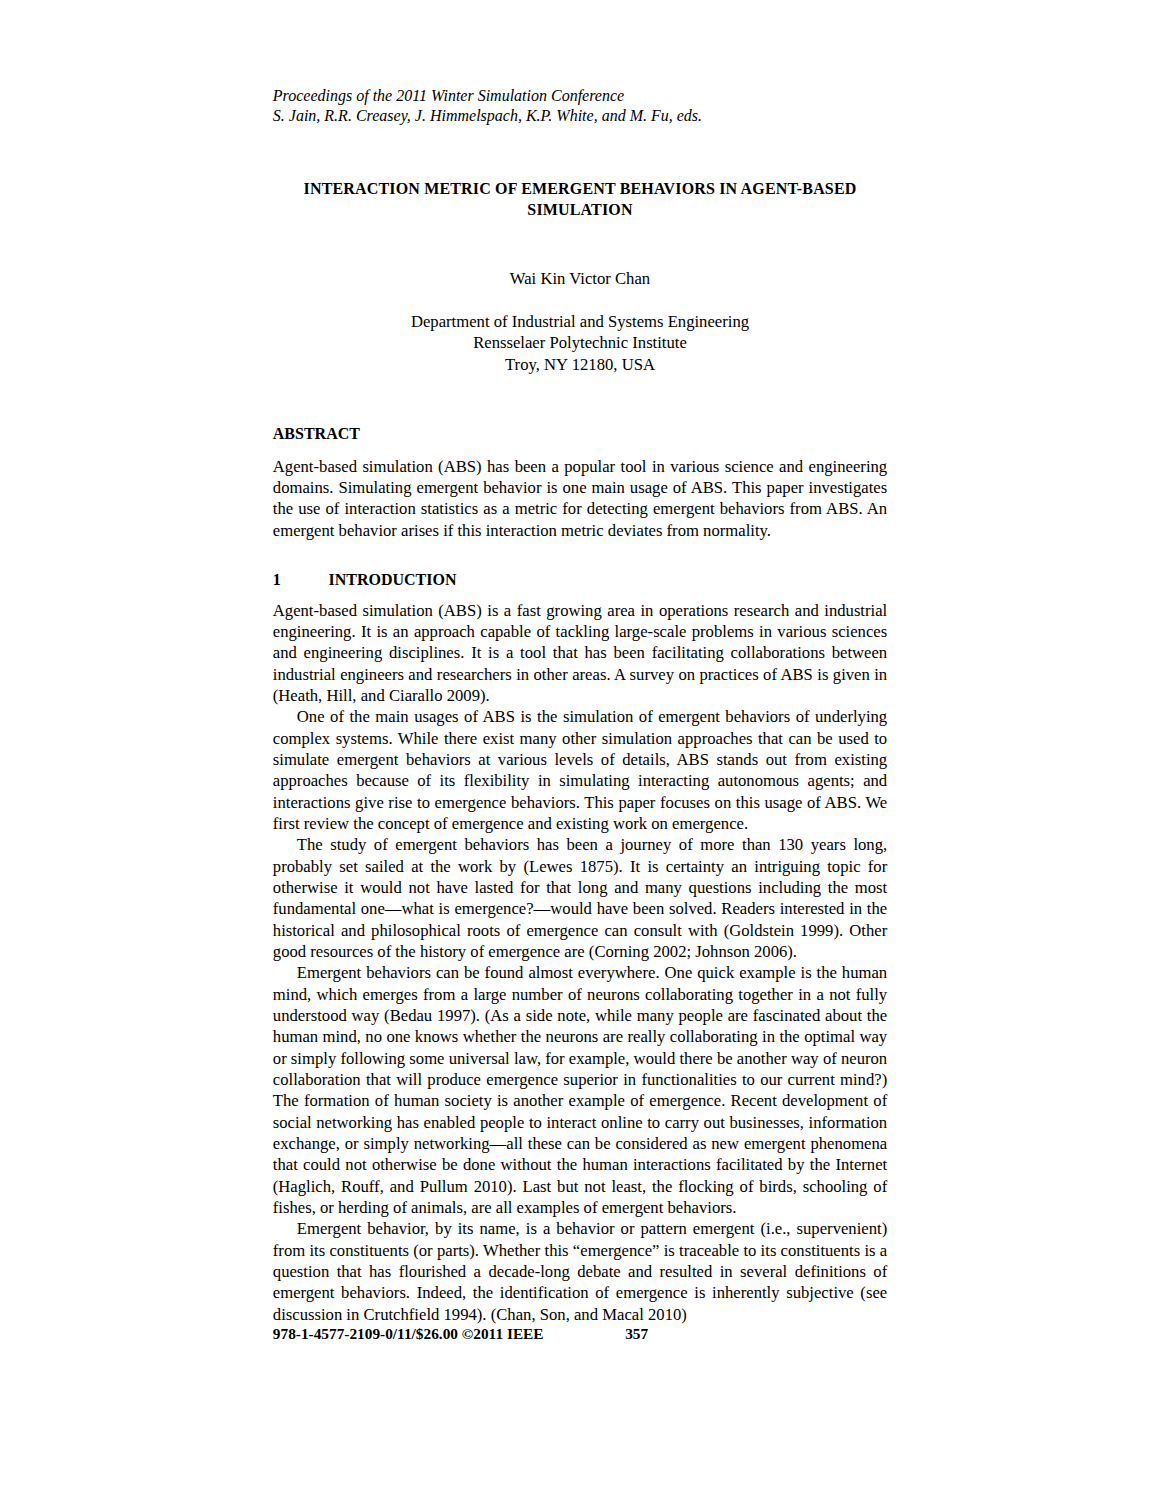Proceedings of the 2011 Winter Simulation Conference
S. Jain, R.R. Creasey, J. Himmelspach, K.P. White, and M. Fu, eds.
Interaction Metric of Emergent Behaviors in Agent-Based Simulation
Wai Kin Victor Chan
Department of Industrial and Systems Engineering
Rensselaer Polytechnic Institute
Troy, NY 12180, USA
Abstract
Agent-based simulation (ABS) has been a popular tool in various science and engineering domains. Simulating emergent behavior is one main usage of ABS. This paper investigates the use of interaction statistics as a metric for detecting emergent behaviors from ABS. An emergent behavior arises if this interaction metric deviates from normality.
1 Introduction
Agent-based simulation (ABS) is a fast growing area in operations research and industrial engineering. It is an approach capable of tackling large-scale problems in various sciences and engineering disciplines. It is a tool that has been facilitating collaborations between industrial engineers and researchers in other areas. A survey on practices of ABS is given in (Heath, Hill, and Ciarallo 2009).
One of the main usages of ABS is the simulation of emergent behaviors of underlying complex systems. While there exist many other simulation approaches that can be used to simulate emergent behaviors at various levels of details, ABS stands out from existing approaches because of its flexibility in simulating interacting autonomous agents; and interactions give rise to emergence behaviors. This paper focuses on this usage of ABS. We first review the concept of emergence and existing work on emergence.
The study of emergent behaviors has been a journey of more than 130 years long, probably set sailed at the work by (Lewes 1875). It is certainty an intriguing topic for otherwise it would not have lasted for that long and many questions including the most fundamental one—what is emergence?—would have been solved. Readers interested in the historical and philosophical roots of emergence can consult with (Goldstein 1999). Other good resources of the history of emergence are (Corning 2002; Johnson 2006).
Emergent behaviors can be found almost everywhere. One quick example is the human mind, which emerges from a large number of neurons collaborating together in a not fully understood way (Bedau 1997). (As a side note, while many people are fascinated about the human mind, no one knows whether the neurons are really collaborating in the optimal way or simply following some universal law, for example, would there be another way of neuron collaboration that will produce emergence superior in functionalities to our current mind?) The formation of human society is another example of emergence. Recent development of social networking has enabled people to interact online to carry out businesses, information exchange, or simply networking—all these can be considered as new emergent phenomena that could not otherwise be done without the human interactions facilitated by the Internet (Haglich, Rouff, and Pullum 2010). Last but not least, the flocking of birds, schooling of fishes, or herding of animals, are all examples of emergent behaviors.
Emergent behavior, by its name, is a behavior or pattern emergent (i.e., supervenient) from its constituents (or parts). Whether this “emergence” is traceable to its constituents is a question that has flourished a decade-long debate and resulted in several definitions of emergent behaviors. Indeed, the identification of emergence is inherently subjective (see discussion in Crutchfield 1994). (Chan, Son, and Macal 2010)
978-1-4577-2109-0/11/$26.00 ©2011 IEEE 357